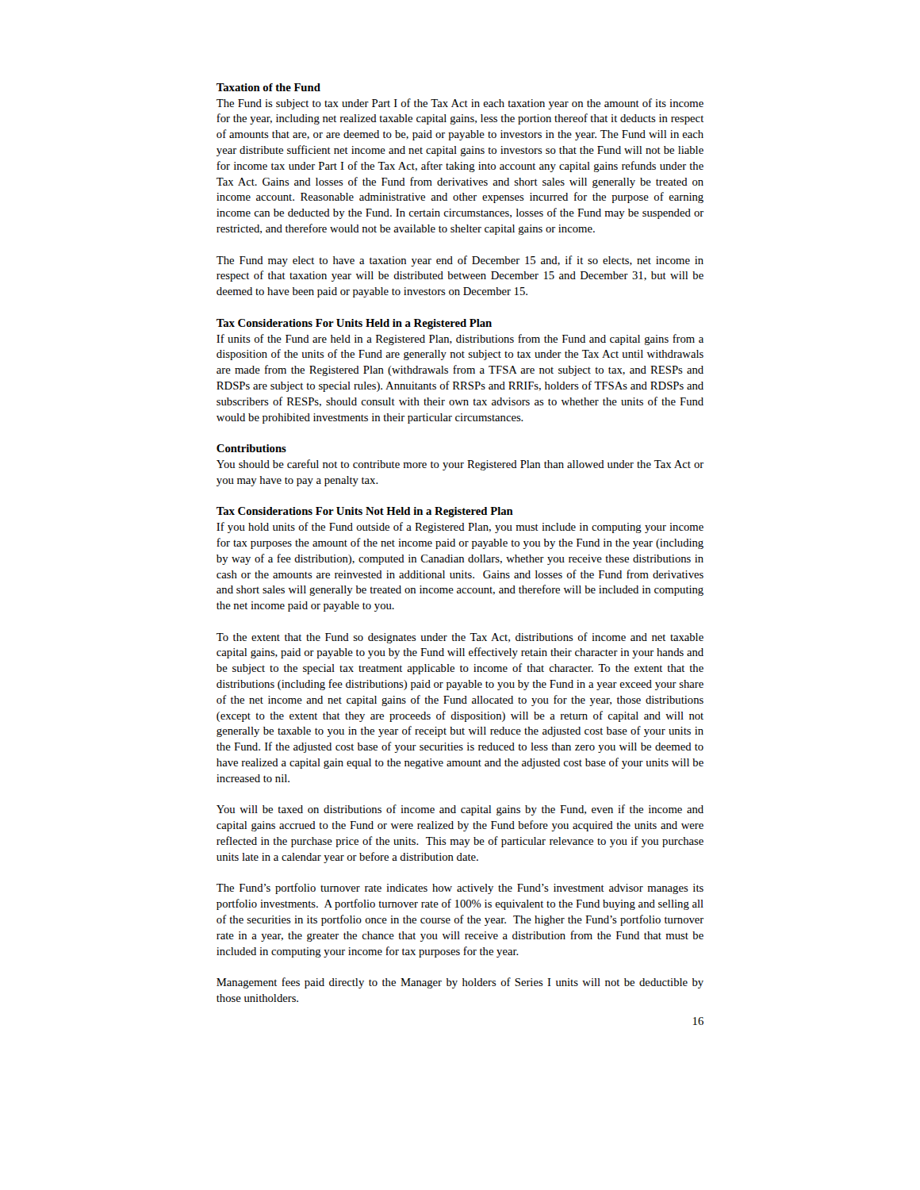Taxation of the Fund
The Fund is subject to tax under Part I of the Tax Act in each taxation year on the amount of its income for the year, including net realized taxable capital gains, less the portion thereof that it deducts in respect of amounts that are, or are deemed to be, paid or payable to investors in the year. The Fund will in each year distribute sufficient net income and net capital gains to investors so that the Fund will not be liable for income tax under Part I of the Tax Act, after taking into account any capital gains refunds under the Tax Act. Gains and losses of the Fund from derivatives and short sales will generally be treated on income account. Reasonable administrative and other expenses incurred for the purpose of earning income can be deducted by the Fund. In certain circumstances, losses of the Fund may be suspended or restricted, and therefore would not be available to shelter capital gains or income.
The Fund may elect to have a taxation year end of December 15 and, if it so elects, net income in respect of that taxation year will be distributed between December 15 and December 31, but will be deemed to have been paid or payable to investors on December 15.
Tax Considerations For Units Held in a Registered Plan
If units of the Fund are held in a Registered Plan, distributions from the Fund and capital gains from a disposition of the units of the Fund are generally not subject to tax under the Tax Act until withdrawals are made from the Registered Plan (withdrawals from a TFSA are not subject to tax, and RESPs and RDSPs are subject to special rules). Annuitants of RRSPs and RRIFs, holders of TFSAs and RDSPs and subscribers of RESPs, should consult with their own tax advisors as to whether the units of the Fund would be prohibited investments in their particular circumstances.
Contributions
You should be careful not to contribute more to your Registered Plan than allowed under the Tax Act or you may have to pay a penalty tax.
Tax Considerations For Units Not Held in a Registered Plan
If you hold units of the Fund outside of a Registered Plan, you must include in computing your income for tax purposes the amount of the net income paid or payable to you by the Fund in the year (including by way of a fee distribution), computed in Canadian dollars, whether you receive these distributions in cash or the amounts are reinvested in additional units. Gains and losses of the Fund from derivatives and short sales will generally be treated on income account, and therefore will be included in computing the net income paid or payable to you.
To the extent that the Fund so designates under the Tax Act, distributions of income and net taxable capital gains, paid or payable to you by the Fund will effectively retain their character in your hands and be subject to the special tax treatment applicable to income of that character. To the extent that the distributions (including fee distributions) paid or payable to you by the Fund in a year exceed your share of the net income and net capital gains of the Fund allocated to you for the year, those distributions (except to the extent that they are proceeds of disposition) will be a return of capital and will not generally be taxable to you in the year of receipt but will reduce the adjusted cost base of your units in the Fund. If the adjusted cost base of your securities is reduced to less than zero you will be deemed to have realized a capital gain equal to the negative amount and the adjusted cost base of your units will be increased to nil.
You will be taxed on distributions of income and capital gains by the Fund, even if the income and capital gains accrued to the Fund or were realized by the Fund before you acquired the units and were reflected in the purchase price of the units. This may be of particular relevance to you if you purchase units late in a calendar year or before a distribution date.
The Fund’s portfolio turnover rate indicates how actively the Fund’s investment advisor manages its portfolio investments. A portfolio turnover rate of 100% is equivalent to the Fund buying and selling all of the securities in its portfolio once in the course of the year. The higher the Fund’s portfolio turnover rate in a year, the greater the chance that you will receive a distribution from the Fund that must be included in computing your income for tax purposes for the year.
Management fees paid directly to the Manager by holders of Series I units will not be deductible by those unitholders.
16